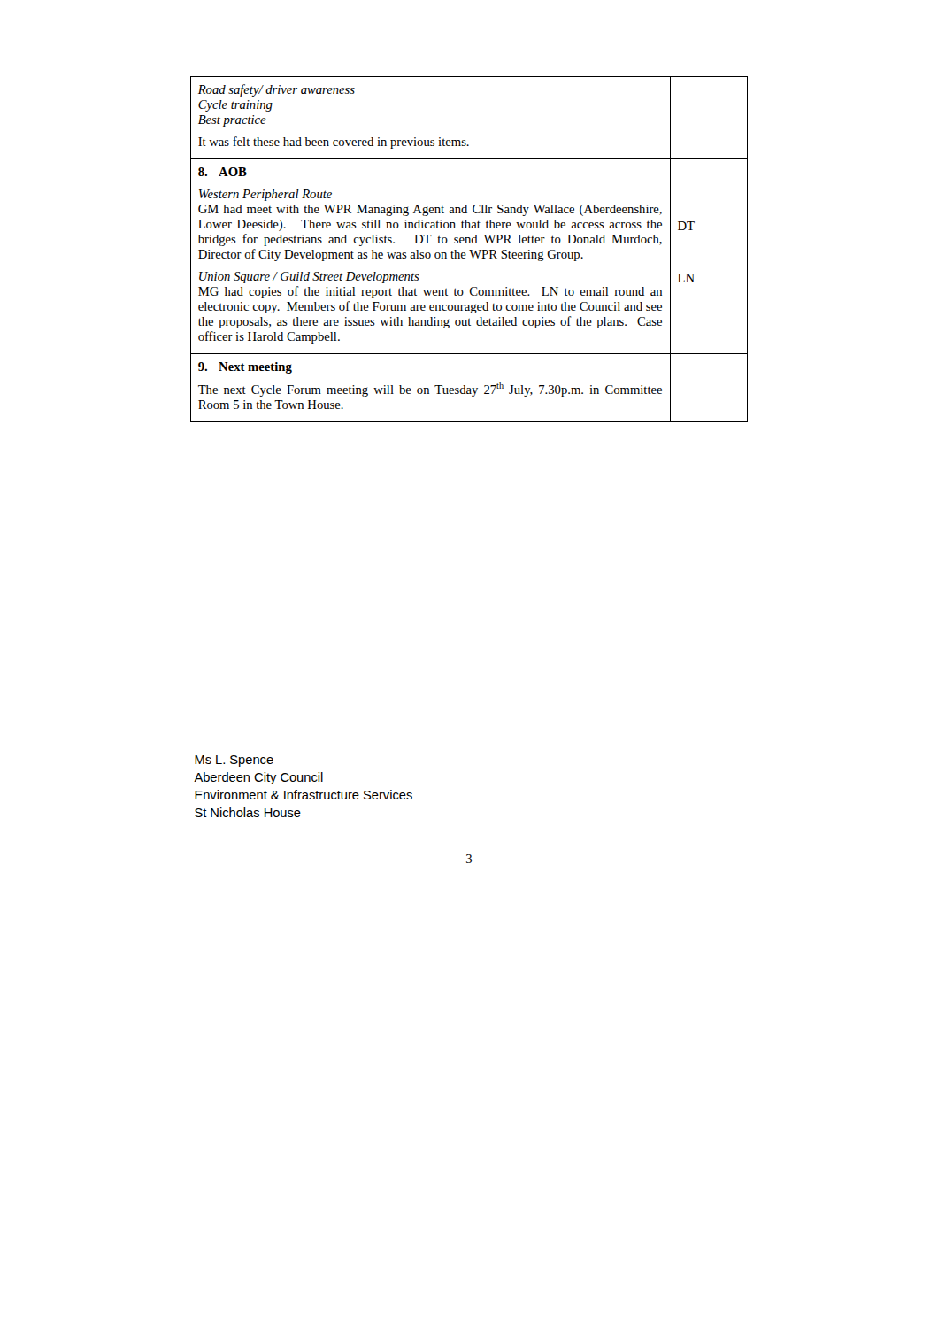| Road safety/ driver awareness Cycle training Best practice It was felt these had been covered in previous items. | |
| 8. AOB Western Peripheral Route GM had meet with the WPR Managing Agent and Cllr Sandy Wallace (Aberdeenshire, Lower Deeside). There was still no indication that there would be access across the bridges for pedestrians and cyclists. DT to send WPR letter to Donald Murdoch, Director of City Development as he was also on the WPR Steering Group. Union Square / Guild Street Developments MG had copies of the initial report that went to Committee. LN to email round an electronic copy. Members of the Forum are encouraged to come into the Council and see the proposals, as there are issues with handing out detailed copies of the plans. Case officer is Harold Campbell. | DT LN |
| 9. Next meeting The next Cycle Forum meeting will be on Tuesday 27 th July, 7.30p.m. in Committee Room 5 in the Town House. | |
Ms L. Spence
Aberdeen City Council
Environment & Infrastructure Services
St Nicholas House
3